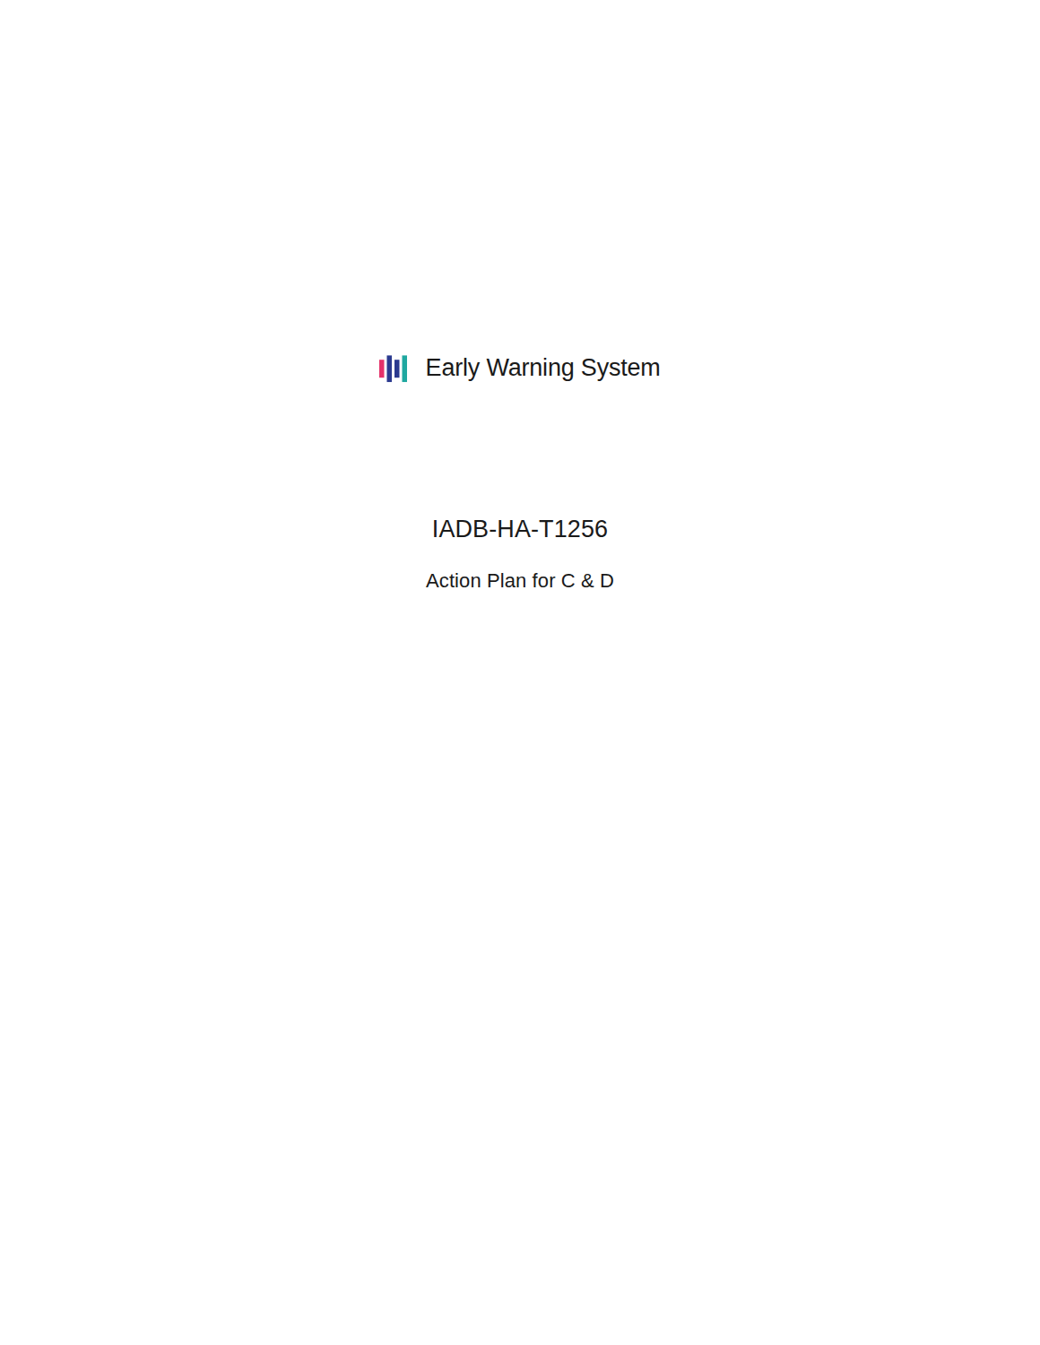Early Warning System
IADB-HA-T1256
Action Plan for C & D